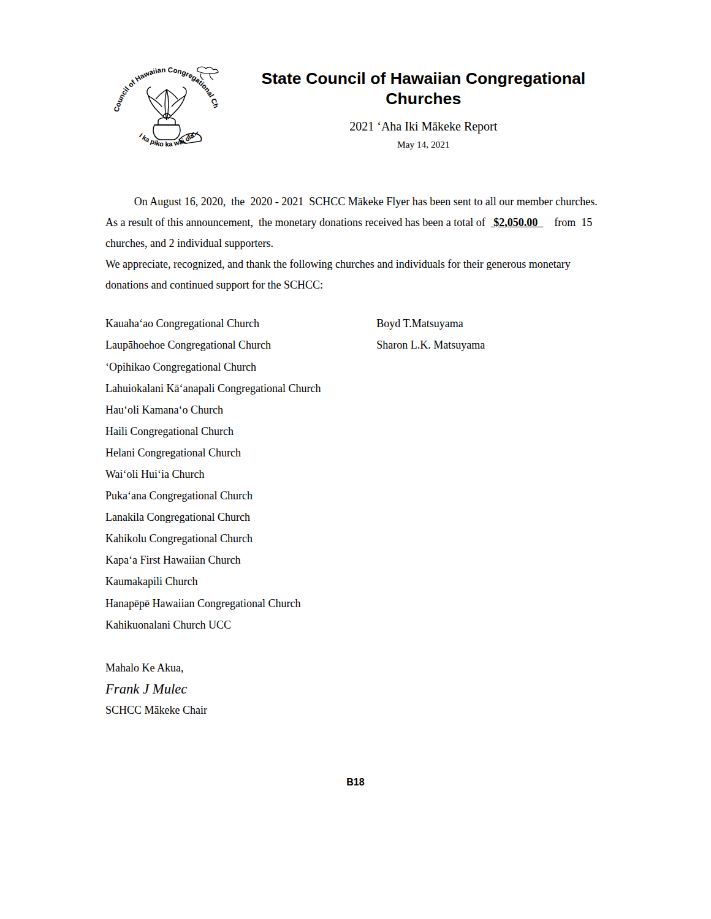State Council of Hawaiian Congregational Churches seal State Council of Hawaiian Congregational Churches I ka piko ka wai ola
State Council of Hawaiian Congregational Churches
2021 ʻAha Iki Mākeke Report
May 14, 2021
On August 16, 2020, the 2020 - 2021 SCHCC Mākeke Flyer has been sent to all our member churches. As a result of this announcement, the monetary donations received has been a total of $2,050.00 from 15 churches, and 2 individual supporters.
We appreciate, recognized, and thank the following churches and individuals for their generous monetary donations and continued support for the SCHCC:
| Kauahaʻao Congregational Church | Boyd T.Matsuyama |
| Laupāhoehoe Congregational Church | Sharon L.K. Matsuyama |
| ʻOpihikao Congregational Church | |
| Lahuiokalani Kāʻanapali Congregational Church | |
| Hauʻoli Kamanaʻo Church | |
| Haili Congregational Church | |
| Helani Congregational Church | |
| Waiʻoli Huiʻia Church | |
| Pukaʻana Congregational Church | |
| Lanakila Congregational Church | |
| Kahikolu Congregational Church | |
| Kapaʻa First Hawaiian Church | |
| Kaumakapili Church | |
| Hanapēpē Hawaiian Congregational Church | |
| Kahikuonalani Church UCC | |
Mahalo Ke Akua,
Frank J Mulec
SCHCC Mākeke Chair
B18